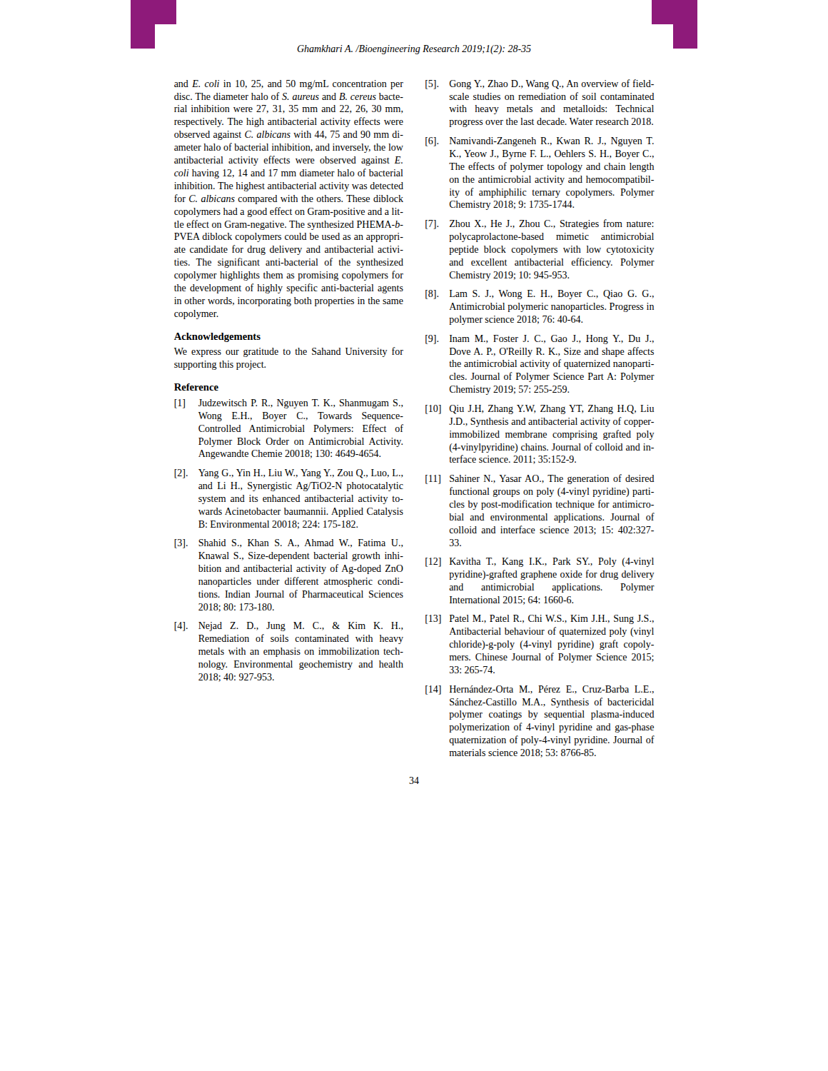Ghamkhari A. /Bioengineering Research 2019;1(2): 28-35
and E. coli in 10, 25, and 50 mg/mL concentration per disc. The diameter halo of S. aureus and B. cereus bacterial inhibition were 27, 31, 35 mm and 22, 26, 30 mm, respectively. The high antibacterial activity effects were observed against C. albicans with 44, 75 and 90 mm diameter halo of bacterial inhibition, and inversely, the low antibacterial activity effects were observed against E. coli having 12, 14 and 17 mm diameter halo of bacterial inhibition. The highest antibacterial activity was detected for C. albicans compared with the others. These diblock copolymers had a good effect on Gram-positive and a little effect on Gram-negative. The synthesized PHEMA-b-PVEA diblock copolymers could be used as an appropriate candidate for drug delivery and antibacterial activities. The significant anti-bacterial of the synthesized copolymer highlights them as promising copolymers for the development of highly specific anti-bacterial agents in other words, incorporating both properties in the same copolymer.
Acknowledgements
We express our gratitude to the Sahand University for supporting this project.
Reference
[1] Judzewitsch P. R., Nguyen T. K., Shanmugam S., Wong E.H., Boyer C., Towards Sequence-Controlled Antimicrobial Polymers: Effect of Polymer Block Order on Antimicrobial Activity. Angewandte Chemie 20018; 130: 4649-4654.
[2]. Yang G., Yin H., Liu W., Yang Y., Zou Q., Luo, L., and Li H., Synergistic Ag/TiO2-N photocatalytic system and its enhanced antibacterial activity towards Acinetobacter baumannii. Applied Catalysis B: Environmental 20018; 224: 175-182.
[3]. Shahid S., Khan S. A., Ahmad W., Fatima U., Knawal S., Size-dependent bacterial growth inhibition and antibacterial activity of Ag-doped ZnO nanoparticles under different atmospheric conditions. Indian Journal of Pharmaceutical Sciences 2018; 80: 173-180.
[4]. Nejad Z. D., Jung M. C., & Kim K. H., Remediation of soils contaminated with heavy metals with an emphasis on immobilization technology. Environmental geochemistry and health 2018; 40: 927-953.
[5]. Gong Y., Zhao D., Wang Q., An overview of field-scale studies on remediation of soil contaminated with heavy metals and metalloids: Technical progress over the last decade. Water research 2018.
[6]. Namivandi-Zangeneh R., Kwan R. J., Nguyen T. K., Yeow J., Byrne F. L., Oehlers S. H., Boyer C., The effects of polymer topology and chain length on the antimicrobial activity and hemocompatibility of amphiphilic ternary copolymers. Polymer Chemistry 2018; 9: 1735-1744.
[7]. Zhou X., He J., Zhou C., Strategies from nature: polycaprolactone-based mimetic antimicrobial peptide block copolymers with low cytotoxicity and excellent antibacterial efficiency. Polymer Chemistry 2019; 10: 945-953.
[8]. Lam S. J., Wong E. H., Boyer C., Qiao G. G., Antimicrobial polymeric nanoparticles. Progress in polymer science 2018; 76: 40-64.
[9]. Inam M., Foster J. C., Gao J., Hong Y., Du J., Dove A. P., O'Reilly R. K., Size and shape affects the antimicrobial activity of quaternized nanoparticles. Journal of Polymer Science Part A: Polymer Chemistry 2019; 57: 255-259.
[10] Qiu J.H, Zhang Y.W, Zhang YT, Zhang H.Q, Liu J.D., Synthesis and antibacterial activity of copper-immobilized membrane comprising grafted poly (4-vinylpyridine) chains. Journal of colloid and interface science. 2011; 35:152-9.
[11] Sahiner N., Yasar AO., The generation of desired functional groups on poly (4-vinyl pyridine) particles by post-modification technique for antimicrobial and environmental applications. Journal of colloid and interface science 2013; 15: 402:327-33.
[12] Kavitha T., Kang I.K., Park SY., Poly (4‐vinyl pyridine)‐grafted graphene oxide for drug delivery and antimicrobial applications. Polymer International 2015; 64: 1660-6.
[13] Patel M., Patel R., Chi W.S., Kim J.H., Sung J.S., Antibacterial behaviour of quaternized poly (vinyl chloride)-g-poly (4-vinyl pyridine) graft copolymers. Chinese Journal of Polymer Science 2015; 33: 265-74.
[14] Hernández-Orta M., Pérez E., Cruz-Barba L.E., Sánchez-Castillo M.A., Synthesis of bactericidal polymer coatings by sequential plasma-induced polymerization of 4-vinyl pyridine and gas-phase quaternization of poly-4-vinyl pyridine. Journal of materials science 2018; 53: 8766-85.
34